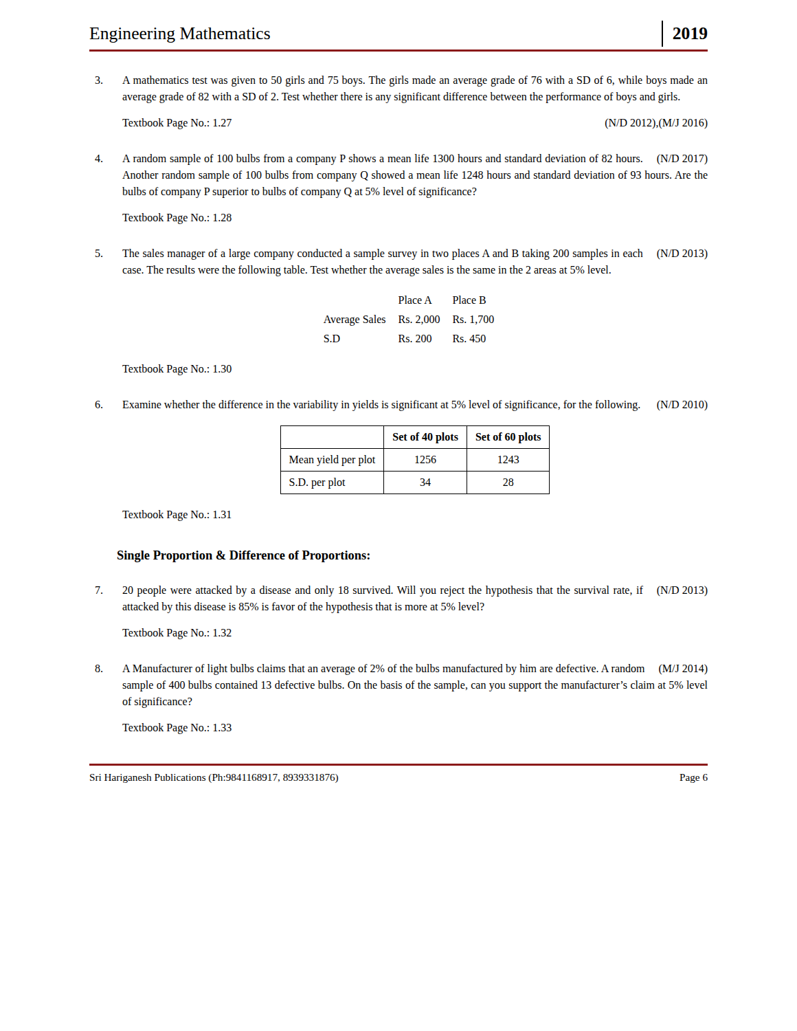Engineering Mathematics
2019
A mathematics test was given to 50 girls and 75 boys. The girls made an average grade of 76 with a SD of 6, while boys made an average grade of 82 with a SD of 2. Test whether there is any significant difference between the performance of boys and girls.
(N/D 2012),(M/J 2016) Textbook Page No.: 1.27
(N/D 2017) A random sample of 100 bulbs from a company P shows a mean life 1300 hours and standard deviation of 82 hours. Another random sample of 100 bulbs from company Q showed a mean life 1248 hours and standard deviation of 93 hours. Are the bulbs of company P superior to bulbs of company Q at 5% level of significance?
Textbook Page No.: 1.28
(N/D 2013) The sales manager of a large company conducted a sample survey in two places A and B taking 200 samples in each case. The results were the following table. Test whether the average sales is the same in the 2 areas at 5% level.
| | Place A | Place B |
| Average Sales | Rs. 2,000 | Rs. 1,700 |
| S.D | Rs. 200 | Rs. 450 |
Textbook Page No.: 1.30
(N/D 2010) Examine whether the difference in the variability in yields is significant at 5% level of significance, for the following.
| | Set of 40 plots | Set of 60 plots |
| --- | --- | --- |
| Mean yield per plot | 1256 | 1243 |
| S.D. per plot | 34 | 28 |
Textbook Page No.: 1.31
Single Proportion & Difference of Proportions:
(N/D 2013) 20 people were attacked by a disease and only 18 survived. Will you reject the hypothesis that the survival rate, if attacked by this disease is 85% is favor of the hypothesis that is more at 5% level?
Textbook Page No.: 1.32
(M/J 2014) A Manufacturer of light bulbs claims that an average of 2% of the bulbs manufactured by him are defective. A random sample of 400 bulbs contained 13 defective bulbs. On the basis of the sample, can you support the manufacturer’s claim at 5% level of significance?
Textbook Page No.: 1.33
Sri Hariganesh Publications (Ph:9841168917, 8939331876)
Page 6